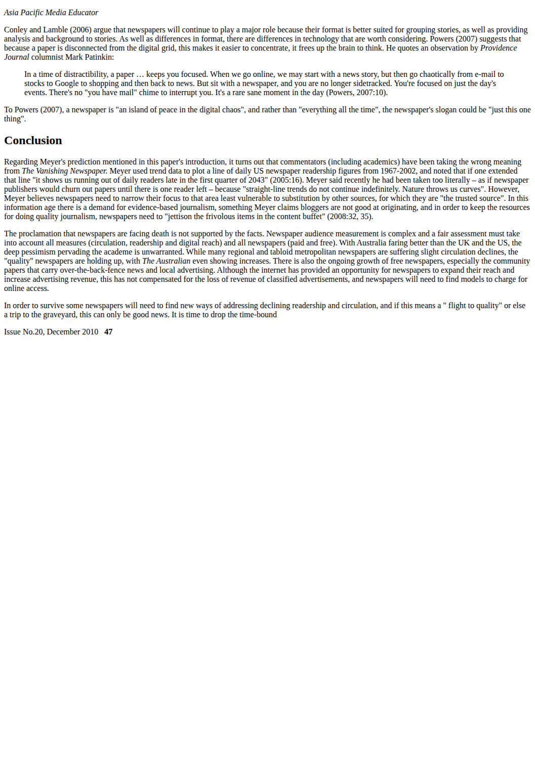Asia Pacific Media Educator
Conley and Lamble (2006) argue that newspapers will continue to play a major role because their format is better suited for grouping stories, as well as providing analysis and background to stories. As well as differences in format, there are differences in technology that are worth considering. Powers (2007) suggests that because a paper is disconnected from the digital grid, this makes it easier to concentrate, it frees up the brain to think. He quotes an observation by Providence Journal columnist Mark Patinkin:
In a time of distractibility, a paper … keeps you focused. When we go online, we may start with a news story, but then go chaotically from e-mail to stocks to Google to shopping and then back to news. But sit with a newspaper, and you are no longer sidetracked. You're focused on just the day's events. There's no "you have mail" chime to interrupt you. It's a rare sane moment in the day (Powers, 2007:10).
To Powers (2007), a newspaper is "an island of peace in the digital chaos", and rather than "everything all the time", the newspaper's slogan could be "just this one thing".
Conclusion
Regarding Meyer's prediction mentioned in this paper's introduction, it turns out that commentators (including academics) have been taking the wrong meaning from The Vanishing Newspaper. Meyer used trend data to plot a line of daily US newspaper readership figures from 1967-2002, and noted that if one extended that line "it shows us running out of daily readers late in the first quarter of 2043" (2005:16). Meyer said recently he had been taken too literally – as if newspaper publishers would churn out papers until there is one reader left – because "straight-line trends do not continue indefinitely. Nature throws us curves". However, Meyer believes newspapers need to narrow their focus to that area least vulnerable to substitution by other sources, for which they are "the trusted source". In this information age there is a demand for evidence-based journalism, something Meyer claims bloggers are not good at originating, and in order to keep the resources for doing quality journalism, newspapers need to "jettison the frivolous items in the content buffet" (2008:32, 35).
The proclamation that newspapers are facing death is not supported by the facts. Newspaper audience measurement is complex and a fair assessment must take into account all measures (circulation, readership and digital reach) and all newspapers (paid and free). With Australia faring better than the UK and the US, the deep pessimism pervading the academe is unwarranted. While many regional and tabloid metropolitan newspapers are suffering slight circulation declines, the "quality" newspapers are holding up, with The Australian even showing increases. There is also the ongoing growth of free newspapers, especially the community papers that carry over-the-back-fence news and local advertising. Although the internet has provided an opportunity for newspapers to expand their reach and increase advertising revenue, this has not compensated for the loss of revenue of classified advertisements, and newspapers will need to find models to charge for online access.
In order to survive some newspapers will need to find new ways of addressing declining readership and circulation, and if this means a " flight to quality" or else a trip to the graveyard, this can only be good news. It is time to drop the time-bound
Issue No.20, December 2010 47